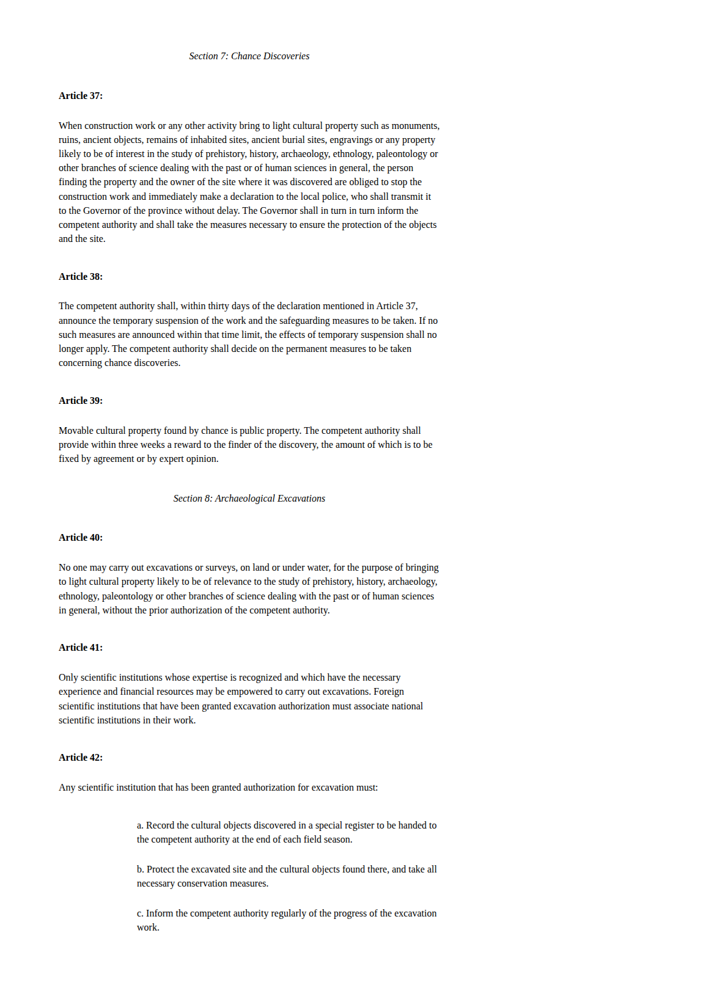Section 7: Chance Discoveries
Article 37:
When construction work or any other activity bring to light cultural property such as monuments, ruins, ancient objects, remains of inhabited sites, ancient burial sites, engravings or any property likely to be of interest in the study of prehistory, history, archaeology, ethnology, paleontology or other branches of science dealing with the past or of human sciences in general, the person finding the property and the owner of the site where it was discovered are obliged to stop the construction work and immediately make a declaration to the local police, who shall transmit it to the Governor of the province without delay. The Governor shall in turn in turn inform the competent authority and shall take the measures necessary to ensure the protection of the objects and the site.
Article 38:
The competent authority shall, within thirty days of the declaration mentioned in Article 37, announce the temporary suspension of the work and the safeguarding measures to be taken. If no such measures are announced within that time limit, the effects of temporary suspension shall no longer apply. The competent authority shall decide on the permanent measures to be taken concerning chance discoveries.
Article 39:
Movable cultural property found by chance is public property. The competent authority shall provide within three weeks a reward to the finder of the discovery, the amount of which is to be fixed by agreement or by expert opinion.
Section 8: Archaeological Excavations
Article 40:
No one may carry out excavations or surveys, on land or under water, for the purpose of bringing to light cultural property likely to be of relevance to the study of prehistory, history, archaeology, ethnology, paleontology or other branches of science dealing with the past or of human sciences in general, without the prior authorization of the competent authority.
Article 41:
Only scientific institutions whose expertise is recognized and which have the necessary experience and financial resources may be empowered to carry out excavations. Foreign scientific institutions that have been granted excavation authorization must associate national scientific institutions in their work.
Article 42:
Any scientific institution that has been granted authorization for excavation must:
a. Record the cultural objects discovered in a special register to be handed to the competent authority at the end of each field season.
b. Protect the excavated site and the cultural objects found there, and take all necessary conservation measures.
c. Inform the competent authority regularly of the progress of the excavation work.